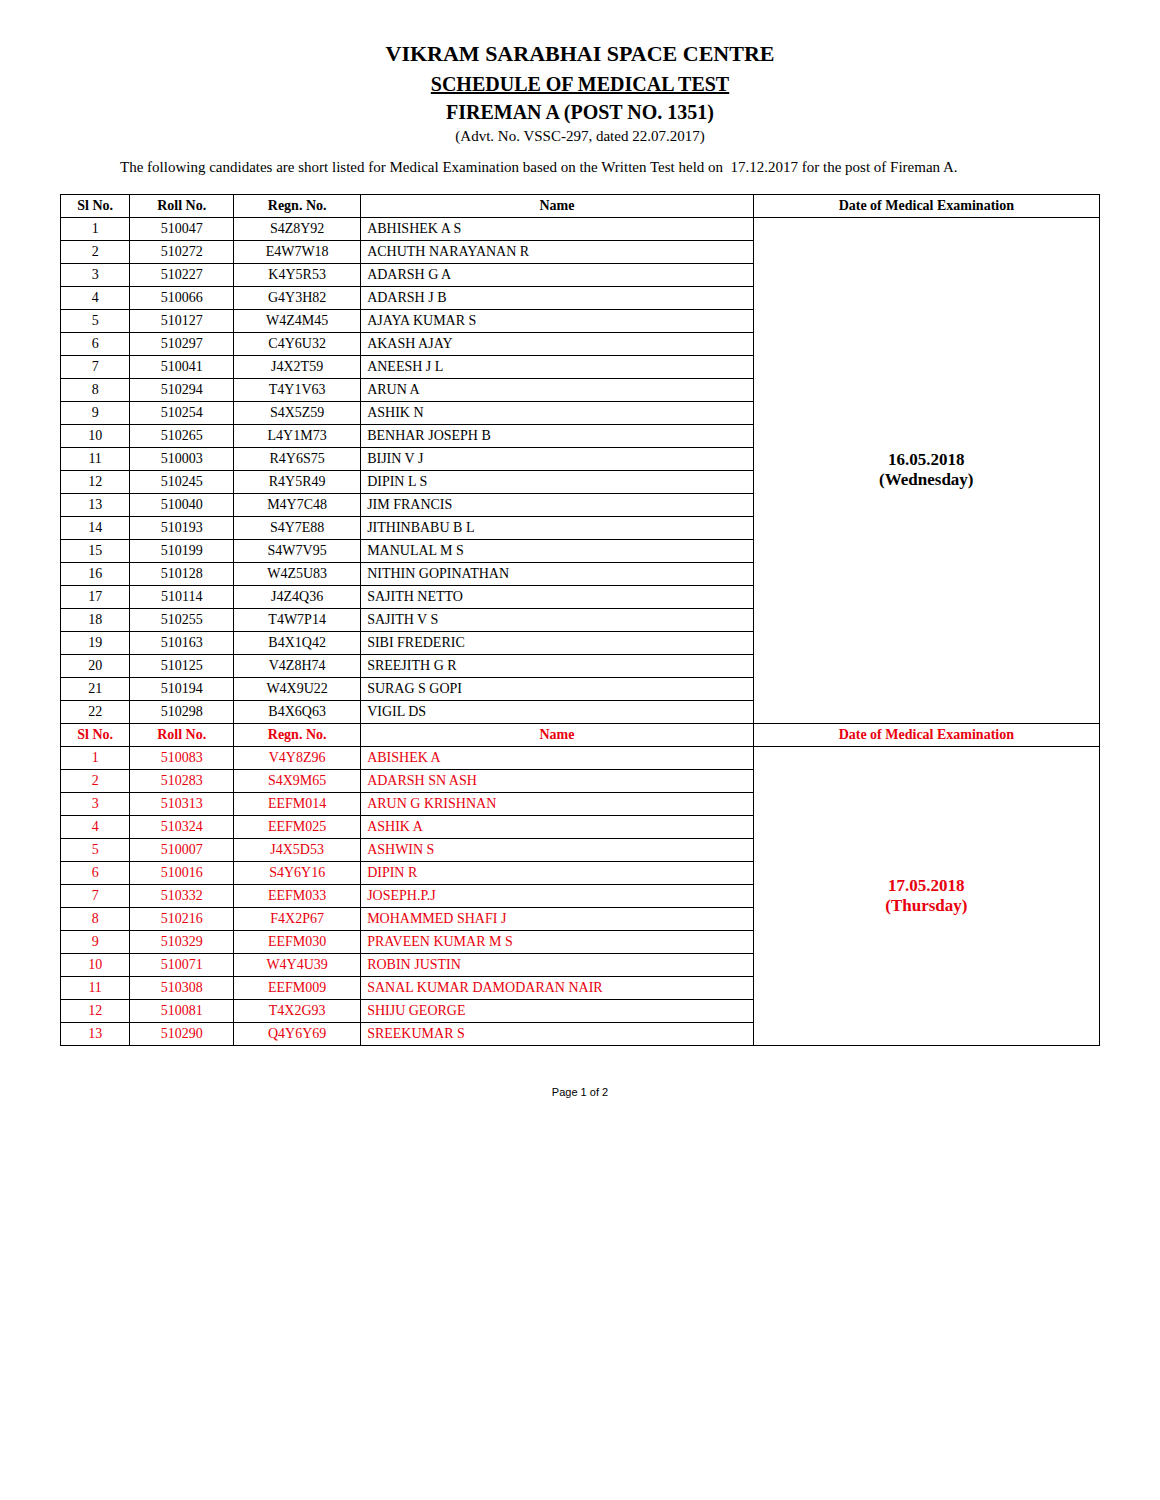VIKRAM SARABHAI SPACE CENTRE
SCHEDULE OF MEDICAL TEST
FIREMAN A (POST NO. 1351)
(Advt. No. VSSC-297, dated 22.07.2017)
The following candidates are short listed for Medical Examination based on the Written Test held on 17.12.2017 for the post of Fireman A.
| Sl No. | Roll No. | Regn. No. | Name | Date of Medical Examination |
| --- | --- | --- | --- | --- |
| 1 | 510047 | S4Z8Y92 | ABHISHEK A S | 16.05.2018 (Wednesday) |
| 2 | 510272 | E4W7W18 | ACHUTH NARAYANAN R |
| 3 | 510227 | K4Y5R53 | ADARSH G A |
| 4 | 510066 | G4Y3H82 | ADARSH J B |
| 5 | 510127 | W4Z4M45 | AJAYA KUMAR S |
| 6 | 510297 | C4Y6U32 | AKASH AJAY |
| 7 | 510041 | J4X2T59 | ANEESH J L |
| 8 | 510294 | T4Y1V63 | ARUN A |
| 9 | 510254 | S4X5Z59 | ASHIK N |
| 10 | 510265 | L4Y1M73 | BENHAR JOSEPH B |
| 11 | 510003 | R4Y6S75 | BIJIN V J |
| 12 | 510245 | R4Y5R49 | DIPIN L S |
| 13 | 510040 | M4Y7C48 | JIM FRANCIS |
| 14 | 510193 | S4Y7E88 | JITHINBABU B L |
| 15 | 510199 | S4W7V95 | MANULAL M S |
| 16 | 510128 | W4Z5U83 | NITHIN GOPINATHAN |
| 17 | 510114 | J4Z4Q36 | SAJITH NETTO |
| 18 | 510255 | T4W7P14 | SAJITH V S |
| 19 | 510163 | B4X1Q42 | SIBI FREDERIC |
| 20 | 510125 | V4Z8H74 | SREEJITH G R |
| 21 | 510194 | W4X9U22 | SURAG S GOPI |
| 22 | 510298 | B4X6Q63 | VIGIL DS |
| Sl No. | Roll No. | Regn. No. | Name | Date of Medical Examination |
| 1 | 510083 | V4Y8Z96 | ABISHEK A | 17.05.2018 (Thursday) |
| 2 | 510283 | S4X9M65 | ADARSH SN ASH |
| 3 | 510313 | EEFM014 | ARUN G KRISHNAN |
| 4 | 510324 | EEFM025 | ASHIK A |
| 5 | 510007 | J4X5D53 | ASHWIN S |
| 6 | 510016 | S4Y6Y16 | DIPIN R |
| 7 | 510332 | EEFM033 | JOSEPH.P.J |
| 8 | 510216 | F4X2P67 | MOHAMMED SHAFI J |
| 9 | 510329 | EEFM030 | PRAVEEN KUMAR M S |
| 10 | 510071 | W4Y4U39 | ROBIN JUSTIN |
| 11 | 510308 | EEFM009 | SANAL KUMAR DAMODARAN NAIR |
| 12 | 510081 | T4X2G93 | SHIJU GEORGE |
| 13 | 510290 | Q4Y6Y69 | SREEKUMAR S |
Page 1 of 2